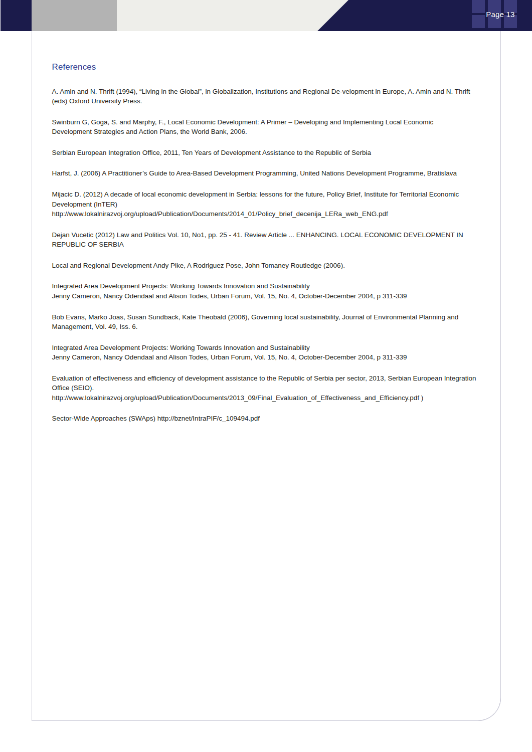Page 13
References
A. Amin and N. Thrift (1994), “Living in the Global”, in Globalization, Institutions and Regional De-velopment in Europe, A. Amin and N. Thrift (eds) Oxford University Press.
Swinburn G, Goga, S. and Marphy, F., Local Economic Development: A Primer – Developing and Implementing Local Economic
Development Strategies and Action Plans, the World Bank, 2006.
Serbian European Integration Office, 2011, Ten Years of Development Assistance to the Republic of Serbia
Harfst, J. (2006) A Practitioner’s Guide to Area-Based Development Programming, United Nations Development Programme, Bratislava
Mijacic D. (2012) A decade of local economic development in Serbia: lessons for the future, Policy Brief, Institute for Territorial Economic Development (InTER)
http://www.lokalnirazvoj.org/upload/Publication/Documents/2014_01/Policy_brief_decenija_LERa_web_ENG.pdf
Dejan Vucetic (2012) Law and Politics Vol. 10, No1, pp. 25 - 41. Review Article ... ENHANCING. LOCAL ECONOMIC DEVELOPMENT IN REPUBLIC OF SERBIA
Local and Regional Development Andy Pike, A Rodriguez Pose, John Tomaney Routledge (2006).
Integrated Area Development Projects: Working Towards Innovation and Sustainability
Jenny Cameron, Nancy Odendaal and Alison Todes, Urban Forum, Vol. 15, No. 4, October-December 2004, p 311-339
Bob Evans, Marko Joas, Susan Sundback, Kate Theobald (2006), Governing local sustainability, Journal of Environmental Planning and Management, Vol. 49, Iss. 6.
Integrated Area Development Projects: Working Towards Innovation and Sustainability
Jenny Cameron, Nancy Odendaal and Alison Todes, Urban Forum, Vol. 15, No. 4, October-December 2004, p 311-339
Evaluation of effectiveness and efficiency of development assistance to the Republic of Serbia per sector, 2013, Serbian European Integration Office (SEIO).
http://www.lokalnirazvoj.org/upload/Publication/Documents/2013_09/Final_Evaluation_of_Effectiveness_and_Efficiency.pdf )
Sector-Wide Approaches (SWAps) http://bznet/IntraPIF/c_109494.pdf